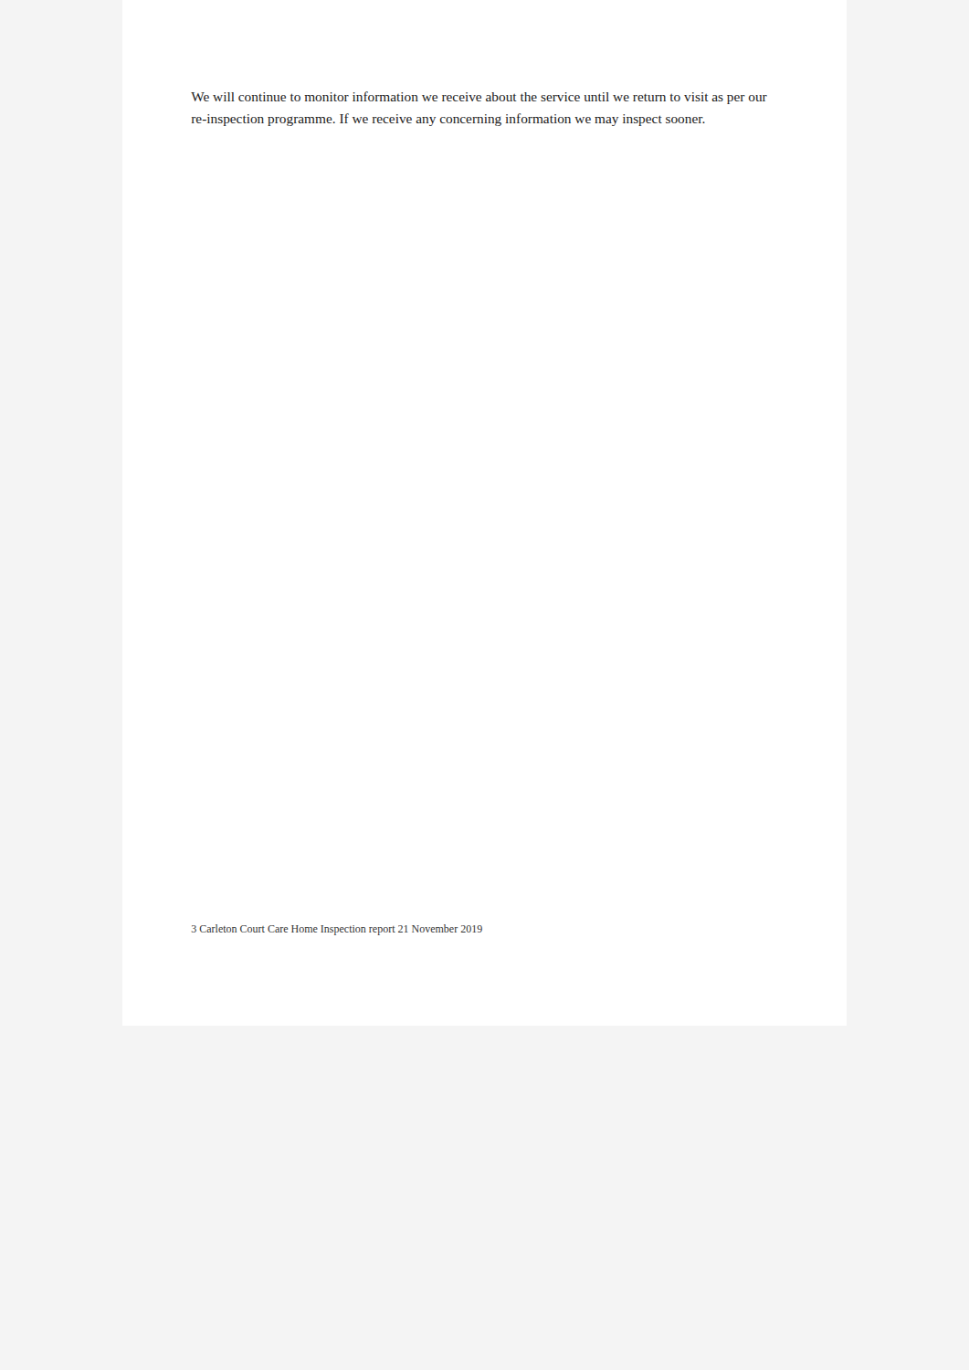We will continue to monitor information we receive about the service until we return to visit as per our re-inspection programme. If we receive any concerning information we may inspect sooner.
3 Carleton Court Care Home Inspection report 21 November 2019